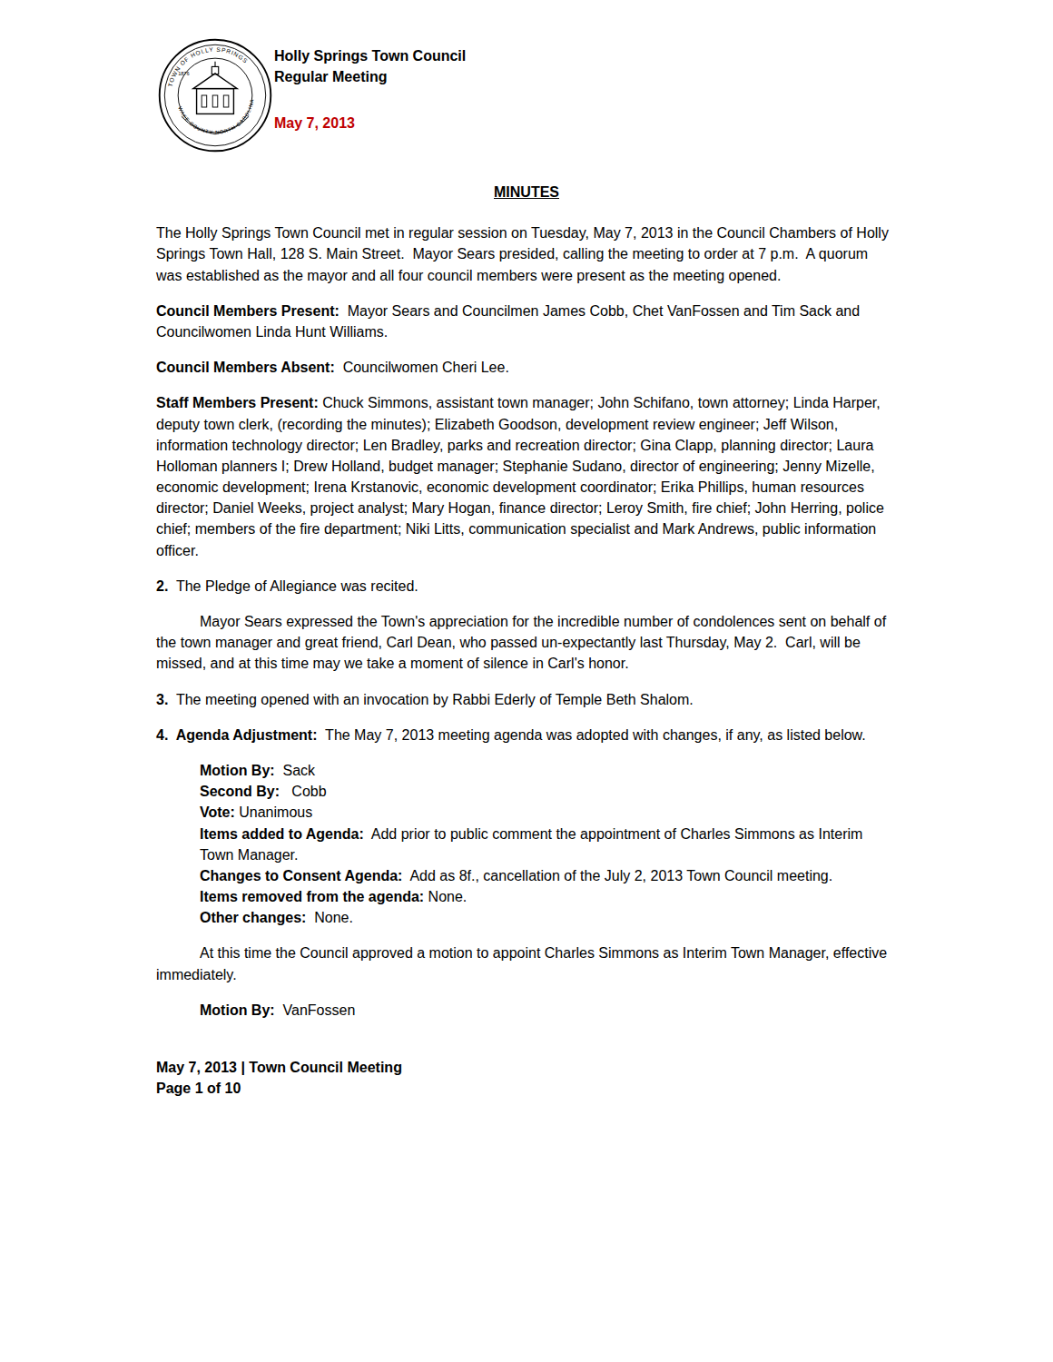TOWN OF HOLLY SPRINGS WAKE COUNTY NORTH CAROLINA 1876
Holly Springs Town Council
Regular Meeting
May 7, 2013
MINUTES
The Holly Springs Town Council met in regular session on Tuesday, May 7, 2013 in the Council Chambers of Holly Springs Town Hall, 128 S. Main Street. Mayor Sears presided, calling the meeting to order at 7 p.m. A quorum was established as the mayor and all four council members were present as the meeting opened.
Council Members Present: Mayor Sears and Councilmen James Cobb, Chet VanFossen and Tim Sack and Councilwomen Linda Hunt Williams.
Council Members Absent: Councilwomen Cheri Lee.
Staff Members Present: Chuck Simmons, assistant town manager; John Schifano, town attorney; Linda Harper, deputy town clerk, (recording the minutes); Elizabeth Goodson, development review engineer; Jeff Wilson, information technology director; Len Bradley, parks and recreation director; Gina Clapp, planning director; Laura Holloman planners I; Drew Holland, budget manager; Stephanie Sudano, director of engineering; Jenny Mizelle, economic development; Irena Krstanovic, economic development coordinator; Erika Phillips, human resources director; Daniel Weeks, project analyst; Mary Hogan, finance director; Leroy Smith, fire chief; John Herring, police chief; members of the fire department; Niki Litts, communication specialist and Mark Andrews, public information officer.
2. The Pledge of Allegiance was recited.
Mayor Sears expressed the Town's appreciation for the incredible number of condolences sent on behalf of the town manager and great friend, Carl Dean, who passed un-expectantly last Thursday, May 2. Carl, will be missed, and at this time may we take a moment of silence in Carl's honor.
3. The meeting opened with an invocation by Rabbi Ederly of Temple Beth Shalom.
4. Agenda Adjustment: The May 7, 2013 meeting agenda was adopted with changes, if any, as listed below.
Motion By: Sack
Second By: Cobb
Vote: Unanimous
Items added to Agenda: Add prior to public comment the appointment of Charles Simmons as Interim Town Manager.
Changes to Consent Agenda: Add as 8f., cancellation of the July 2, 2013 Town Council meeting.
Items removed from the agenda: None.
Other changes: None.
At this time the Council approved a motion to appoint Charles Simmons as Interim Town Manager, effective immediately.
Motion By: VanFossen
May 7, 2013 | Town Council Meeting
Page 1 of 10